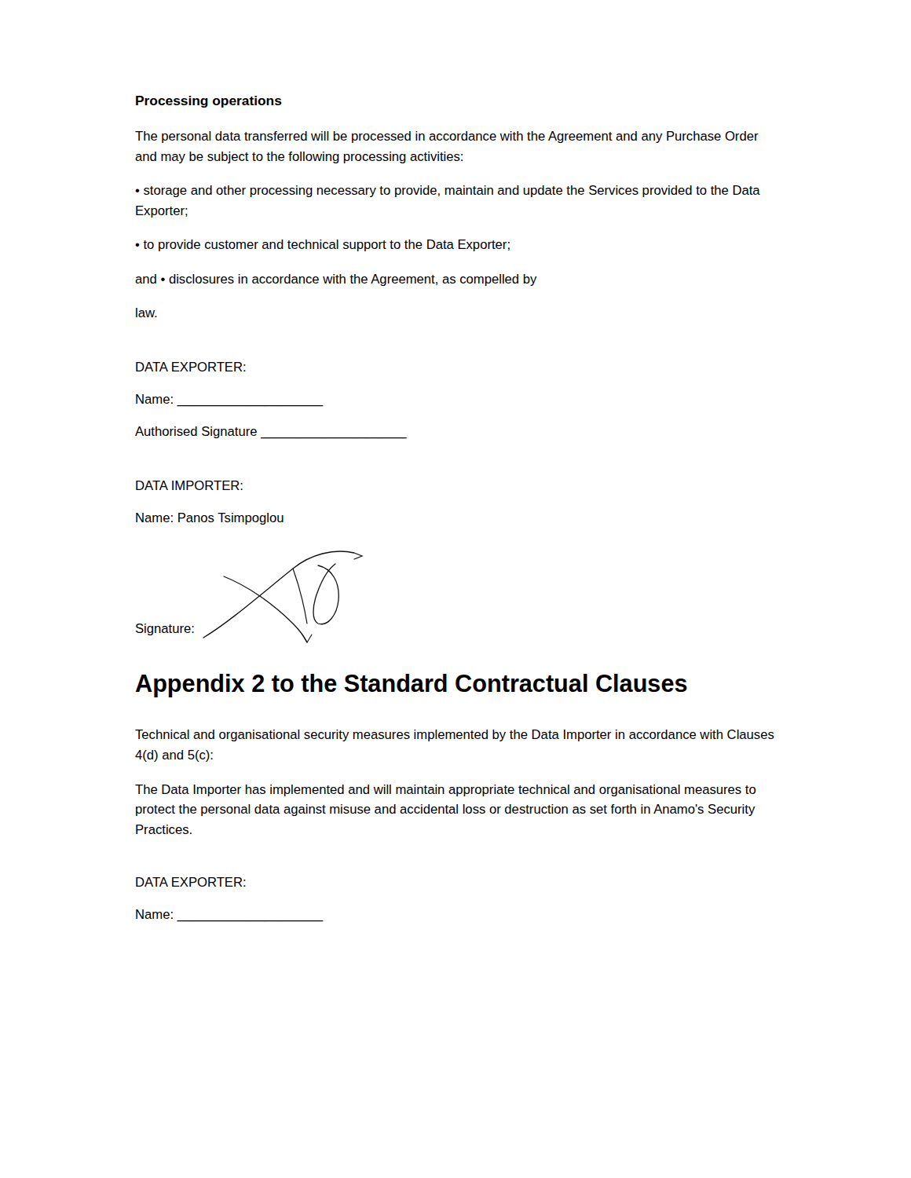Processing operations
The personal data transferred will be processed in accordance with the Agreement and any Purchase Order and may be subject to the following processing activities:
• storage and other processing necessary to provide, maintain and update the Services provided to the Data Exporter;
• to provide customer and technical support to the Data Exporter;
and • disclosures in accordance with the Agreement, as compelled by
law.
DATA EXPORTER:
Name: ____________________
Authorised Signature ____________________
DATA IMPORTER:
Name: Panos Tsimpoglou
Signature:
Appendix 2 to the Standard Contractual Clauses
Technical and organisational security measures implemented by the Data Importer in accordance with Clauses 4(d) and 5(c):
The Data Importer has implemented and will maintain appropriate technical and organisational measures to protect the personal data against misuse and accidental loss or destruction as set forth in Anamo's Security Practices.
DATA EXPORTER:
Name: ____________________